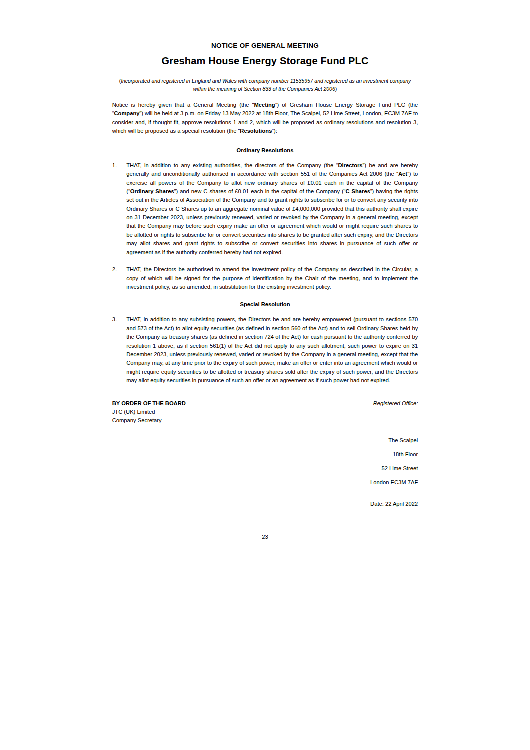NOTICE OF GENERAL MEETING
Gresham House Energy Storage Fund PLC
(Incorporated and registered in England and Wales with company number 11535957 and registered as an investment company within the meaning of Section 833 of the Companies Act 2006)
Notice is hereby given that a General Meeting (the “Meeting”) of Gresham House Energy Storage Fund PLC (the “Company”) will be held at 3 p.m. on Friday 13 May 2022 at 18th Floor, The Scalpel, 52 Lime Street, London, EC3M 7AF to consider and, if thought fit, approve resolutions 1 and 2, which will be proposed as ordinary resolutions and resolution 3, which will be proposed as a special resolution (the “Resolutions”):
Ordinary Resolutions
1. THAT, in addition to any existing authorities, the directors of the Company (the “Directors”) be and are hereby generally and unconditionally authorised in accordance with section 551 of the Companies Act 2006 (the “Act”) to exercise all powers of the Company to allot new ordinary shares of £0.01 each in the capital of the Company (“Ordinary Shares”) and new C shares of £0.01 each in the capital of the Company (“C Shares”) having the rights set out in the Articles of Association of the Company and to grant rights to subscribe for or to convert any security into Ordinary Shares or C Shares up to an aggregate nominal value of £4,000,000 provided that this authority shall expire on 31 December 2023, unless previously renewed, varied or revoked by the Company in a general meeting, except that the Company may before such expiry make an offer or agreement which would or might require such shares to be allotted or rights to subscribe for or convert securities into shares to be granted after such expiry, and the Directors may allot shares and grant rights to subscribe or convert securities into shares in pursuance of such offer or agreement as if the authority conferred hereby had not expired.
2. THAT, the Directors be authorised to amend the investment policy of the Company as described in the Circular, a copy of which will be signed for the purpose of identification by the Chair of the meeting, and to implement the investment policy, as so amended, in substitution for the existing investment policy.
Special Resolution
3. THAT, in addition to any subsisting powers, the Directors be and are hereby empowered (pursuant to sections 570 and 573 of the Act) to allot equity securities (as defined in section 560 of the Act) and to sell Ordinary Shares held by the Company as treasury shares (as defined in section 724 of the Act) for cash pursuant to the authority conferred by resolution 1 above, as if section 561(1) of the Act did not apply to any such allotment, such power to expire on 31 December 2023, unless previously renewed, varied or revoked by the Company in a general meeting, except that the Company may, at any time prior to the expiry of such power, make an offer or enter into an agreement which would or might require equity securities to be allotted or treasury shares sold after the expiry of such power, and the Directors may allot equity securities in pursuance of such an offer or an agreement as if such power had not expired.
BY ORDER OF THE BOARD
JTC (UK) Limited
Company Secretary
Registered Office:
The Scalpel
18th Floor
52 Lime Street
London EC3M 7AF
Date: 22 April 2022
23